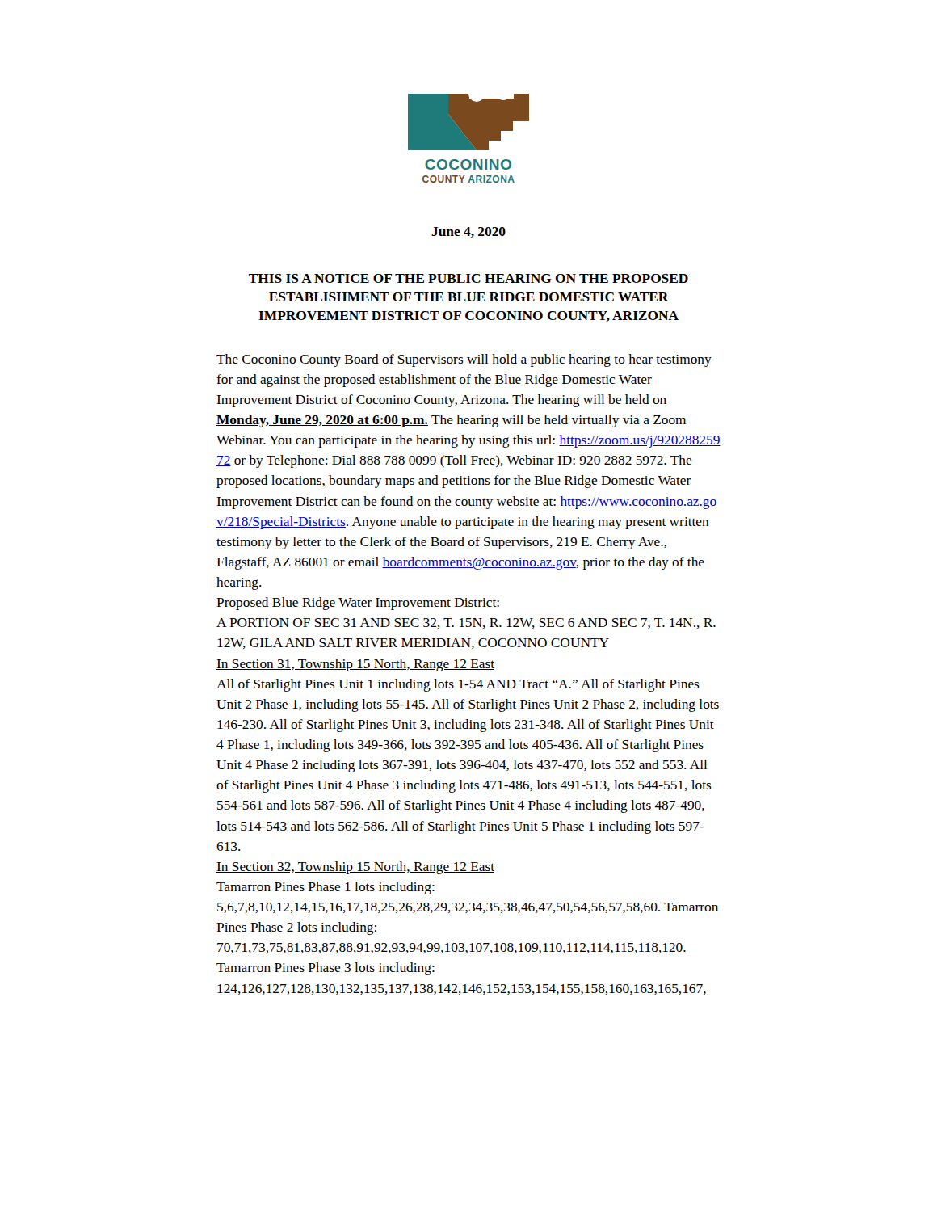COCONINO COUNTY ARIZONA
June 4, 2020
This is a notice of the public hearing on the proposed
establishment of the Blue Ridge Domestic Water
Improvement District of Coconino County, Arizona
The Coconino County Board of Supervisors will hold a public hearing to hear testimony for and against the proposed establishment of the Blue Ridge Domestic Water Improvement District of Coconino County, Arizona. The hearing will be held on Monday, June 29, 2020 at 6:00 p.m. The hearing will be held virtually via a Zoom Webinar. You can participate in the hearing by using this url: https://zoom.us/j/92028825972 or by Telephone: Dial 888 788 0099 (Toll Free), Webinar ID: 920 2882 5972. The proposed locations, boundary maps and petitions for the Blue Ridge Domestic Water Improvement District can be found on the county website at: https://www.coconino.az.gov/218/Special-Districts. Anyone unable to participate in the hearing may present written testimony by letter to the Clerk of the Board of Supervisors, 219 E. Cherry Ave., Flagstaff, AZ 86001 or email boardcomments@coconino.az.gov, prior to the day of the hearing.
Proposed Blue Ridge Water Improvement District:
A PORTION OF SEC 31 AND SEC 32, T. 15N, R. 12W, SEC 6 AND SEC 7, T. 14N., R. 12W, GILA AND SALT RIVER MERIDIAN, COCONNO COUNTY
In Section 31, Township 15 North, Range 12 East
All of Starlight Pines Unit 1 including lots 1-54 AND Tract “A.” All of Starlight Pines Unit 2 Phase 1, including lots 55-145. All of Starlight Pines Unit 2 Phase 2, including lots 146-230. All of Starlight Pines Unit 3, including lots 231-348. All of Starlight Pines Unit 4 Phase 1, including lots 349-366, lots 392-395 and lots 405-436. All of Starlight Pines Unit 4 Phase 2 including lots 367-391, lots 396-404, lots 437-470, lots 552 and 553. All of Starlight Pines Unit 4 Phase 3 including lots 471-486, lots 491-513, lots 544-551, lots 554-561 and lots 587-596. All of Starlight Pines Unit 4 Phase 4 including lots 487-490, lots 514-543 and lots 562-586. All of Starlight Pines Unit 5 Phase 1 including lots 597-613.
In Section 32, Township 15 North, Range 12 East
Tamarron Pines Phase 1 lots including:
5,6,7,8,10,12,14,15,16,17,18,25,26,28,29,32,34,35,38,46,47,50,54,56,57,58,60. Tamarron Pines Phase 2 lots including:
70,71,73,75,81,83,87,88,91,92,93,94,99,103,107,108,109,110,112,114,115,118,120.
Tamarron Pines Phase 3 lots including:
124,126,127,128,130,132,135,137,138,142,146,152,153,154,155,158,160,163,165,167,